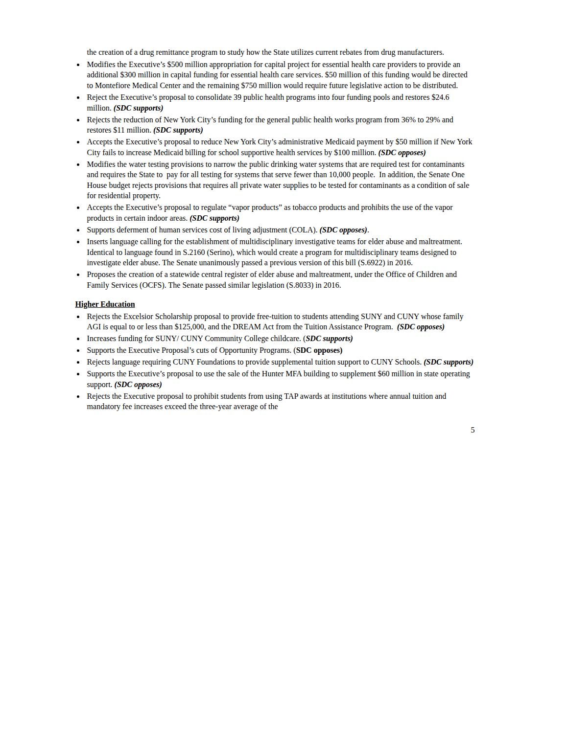the creation of a drug remittance program to study how the State utilizes current rebates from drug manufacturers.
Modifies the Executive’s $500 million appropriation for capital project for essential health care providers to provide an additional $300 million in capital funding for essential health care services. $50 million of this funding would be directed to Montefiore Medical Center and the remaining $750 million would require future legislative action to be distributed.
Reject the Executive’s proposal to consolidate 39 public health programs into four funding pools and restores $24.6 million. (SDC supports)
Rejects the reduction of New York City’s funding for the general public health works program from 36% to 29% and restores $11 million. (SDC supports)
Accepts the Executive’s proposal to reduce New York City’s administrative Medicaid payment by $50 million if New York City fails to increase Medicaid billing for school supportive health services by $100 million. (SDC opposes)
Modifies the water testing provisions to narrow the public drinking water systems that are required test for contaminants and requires the State to pay for all testing for systems that serve fewer than 10,000 people. In addition, the Senate One House budget rejects provisions that requires all private water supplies to be tested for contaminants as a condition of sale for residential property.
Accepts the Executive’s proposal to regulate “vapor products” as tobacco products and prohibits the use of the vapor products in certain indoor areas. (SDC supports)
Supports deferment of human services cost of living adjustment (COLA). (SDC opposes).
Inserts language calling for the establishment of multidisciplinary investigative teams for elder abuse and maltreatment. Identical to language found in S.2160 (Serino), which would create a program for multidisciplinary teams designed to investigate elder abuse. The Senate unanimously passed a previous version of this bill (S.6922) in 2016.
Proposes the creation of a statewide central register of elder abuse and maltreatment, under the Office of Children and Family Services (OCFS). The Senate passed similar legislation (S.8033) in 2016.
Higher Education
Rejects the Excelsior Scholarship proposal to provide free-tuition to students attending SUNY and CUNY whose family AGI is equal to or less than $125,000, and the DREAM Act from the Tuition Assistance Program. (SDC opposes)
Increases funding for SUNY/ CUNY Community College childcare. (SDC supports)
Supports the Executive Proposal’s cuts of Opportunity Programs. (SDC opposes)
Rejects language requiring CUNY Foundations to provide supplemental tuition support to CUNY Schools. (SDC supports)
Supports the Executive’s proposal to use the sale of the Hunter MFA building to supplement $60 million in state operating support. (SDC opposes)
Rejects the Executive proposal to prohibit students from using TAP awards at institutions where annual tuition and mandatory fee increases exceed the three-year average of the
5